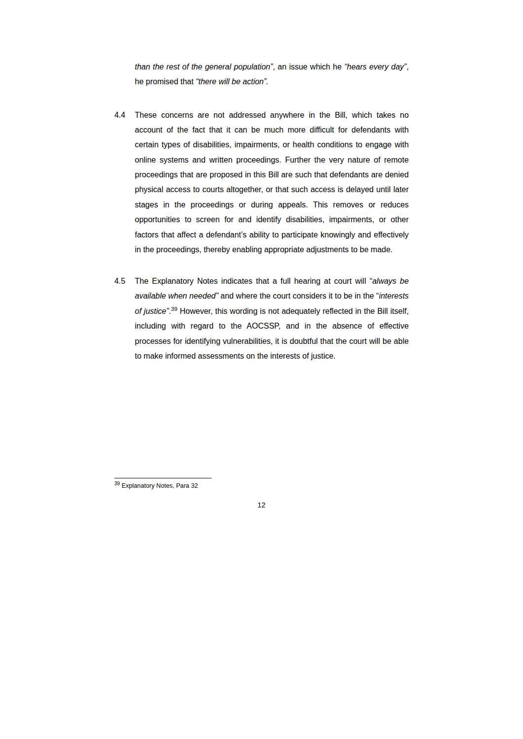than the rest of the general population”, an issue which he “hears every day”, he promised that “there will be action”.
4.4
These concerns are not addressed anywhere in the Bill, which takes no account of the fact that it can be much more difficult for defendants with certain types of disabilities, impairments, or health conditions to engage with online systems and written proceedings. Further the very nature of remote proceedings that are proposed in this Bill are such that defendants are denied physical access to courts altogether, or that such access is delayed until later stages in the proceedings or during appeals. This removes or reduces opportunities to screen for and identify disabilities, impairments, or other factors that affect a defendant’s ability to participate knowingly and effectively in the proceedings, thereby enabling appropriate adjustments to be made.
4.5
The Explanatory Notes indicates that a full hearing at court will “always be available when needed” and where the court considers it to be in the “interests of justice”.39 However, this wording is not adequately reflected in the Bill itself, including with regard to the AOCSSP, and in the absence of effective processes for identifying vulnerabilities, it is doubtful that the court will be able to make informed assessments on the interests of justice.
39 Explanatory Notes, Para 32
12